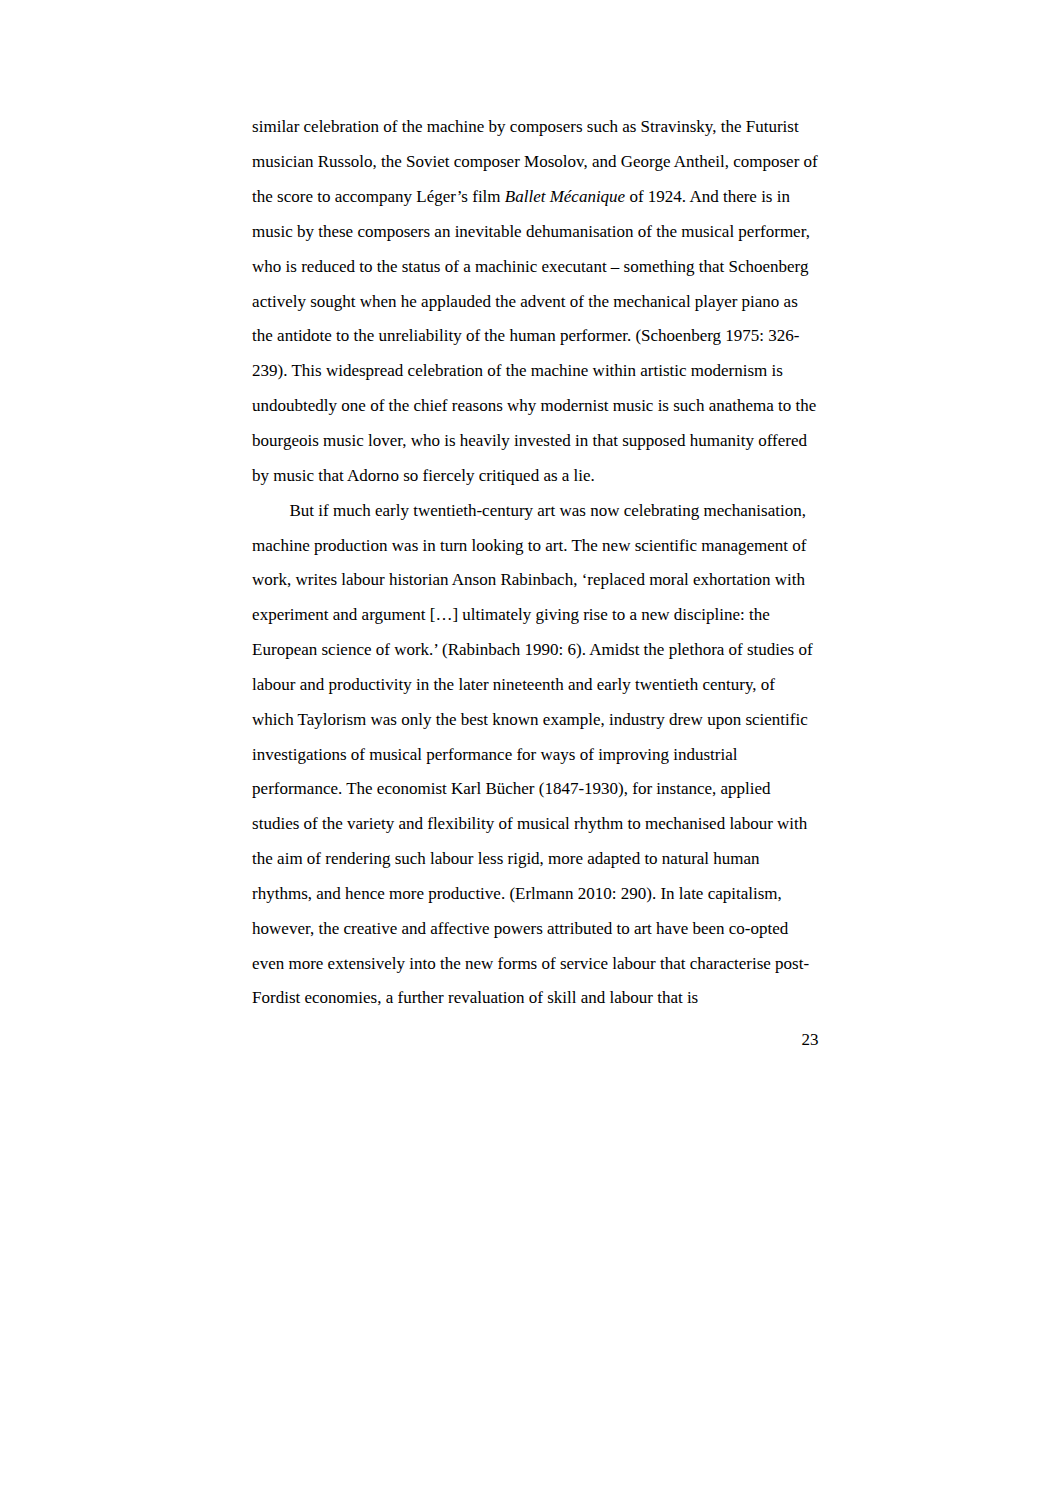similar celebration of the machine by composers such as Stravinsky, the Futurist musician Russolo, the Soviet composer Mosolov, and George Antheil, composer of the score to accompany Léger’s film Ballet Mécanique of 1924. And there is in music by these composers an inevitable dehumanisation of the musical performer, who is reduced to the status of a machinic executant – something that Schoenberg actively sought when he applauded the advent of the mechanical player piano as the antidote to the unreliability of the human performer. (Schoenberg 1975: 326-239). This widespread celebration of the machine within artistic modernism is undoubtedly one of the chief reasons why modernist music is such anathema to the bourgeois music lover, who is heavily invested in that supposed humanity offered by music that Adorno so fiercely critiqued as a lie.
But if much early twentieth-century art was now celebrating mechanisation, machine production was in turn looking to art. The new scientific management of work, writes labour historian Anson Rabinbach, ‘replaced moral exhortation with experiment and argument […] ultimately giving rise to a new discipline: the European science of work.’ (Rabinbach 1990: 6). Amidst the plethora of studies of labour and productivity in the later nineteenth and early twentieth century, of which Taylorism was only the best known example, industry drew upon scientific investigations of musical performance for ways of improving industrial performance. The economist Karl Bücher (1847-1930), for instance, applied studies of the variety and flexibility of musical rhythm to mechanised labour with the aim of rendering such labour less rigid, more adapted to natural human rhythms, and hence more productive. (Erlmann 2010: 290). In late capitalism, however, the creative and affective powers attributed to art have been co-opted even more extensively into the new forms of service labour that characterise post-Fordist economies, a further revaluation of skill and labour that is
23